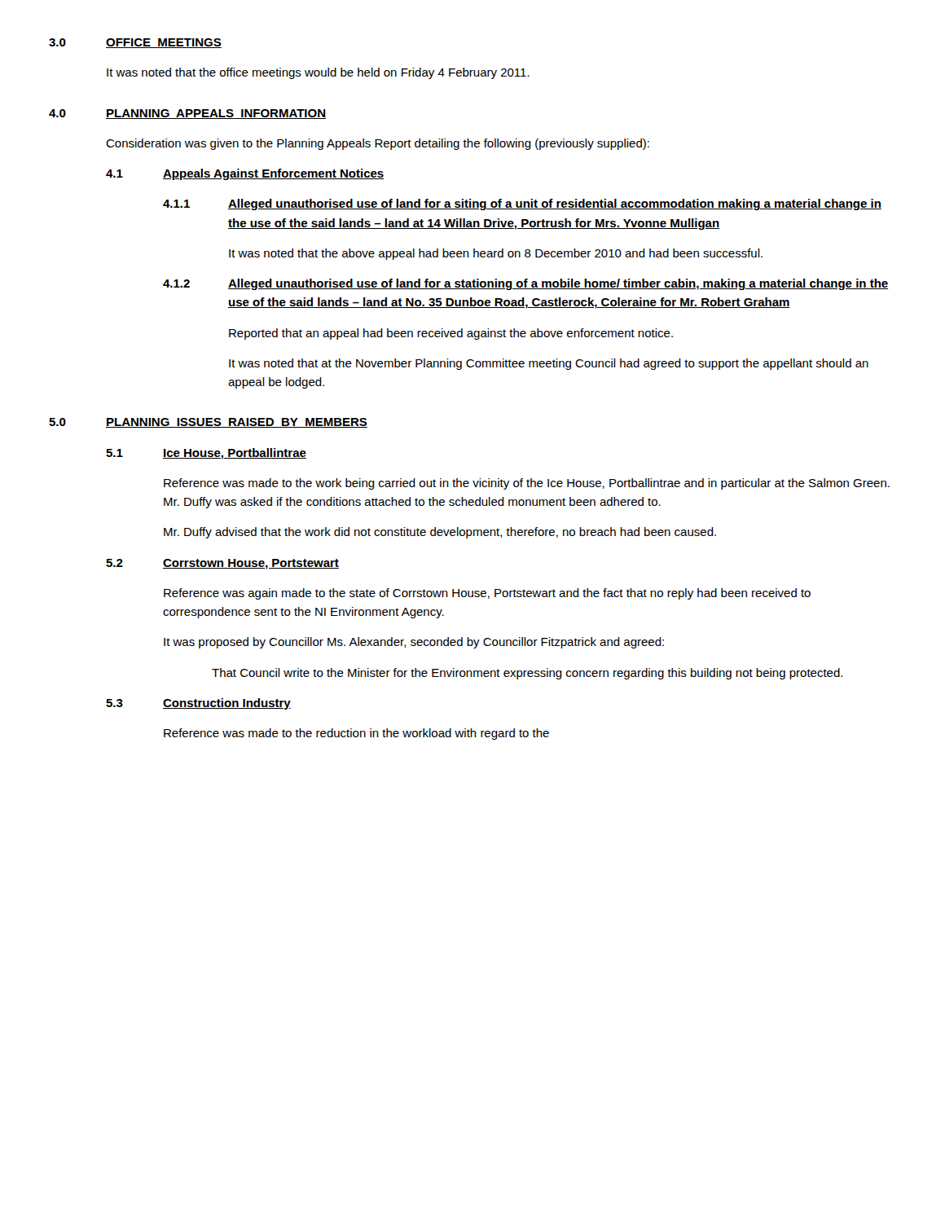3.0
OFFICE MEETINGS
It was noted that the office meetings would be held on Friday 4 February 2011.
4.0
PLANNING APPEALS INFORMATION
Consideration was given to the Planning Appeals Report detailing the following (previously supplied):
4.1
Appeals Against Enforcement Notices
4.1.1
Alleged unauthorised use of land for a siting of a unit of residential accommodation making a material change in the use of the said lands – land at 14 Willan Drive, Portrush for Mrs. Yvonne Mulligan
It was noted that the above appeal had been heard on 8 December 2010 and had been successful.
4.1.2
Alleged unauthorised use of land for a stationing of a mobile home/ timber cabin, making a material change in the use of the said lands – land at No. 35 Dunboe Road, Castlerock, Coleraine for Mr. Robert Graham
Reported that an appeal had been received against the above enforcement notice.
It was noted that at the November Planning Committee meeting Council had agreed to support the appellant should an appeal be lodged.
5.0
PLANNING ISSUES RAISED BY MEMBERS
5.1
Ice House, Portballintrae
Reference was made to the work being carried out in the vicinity of the Ice House, Portballintrae and in particular at the Salmon Green. Mr. Duffy was asked if the conditions attached to the scheduled monument been adhered to.
Mr. Duffy advised that the work did not constitute development, therefore, no breach had been caused.
5.2
Corrstown House, Portstewart
Reference was again made to the state of Corrstown House, Portstewart and the fact that no reply had been received to correspondence sent to the NI Environment Agency.
It was proposed by Councillor Ms. Alexander, seconded by Councillor Fitzpatrick and agreed:
That Council write to the Minister for the Environment expressing concern regarding this building not being protected.
5.3
Construction Industry
Reference was made to the reduction in the workload with regard to the